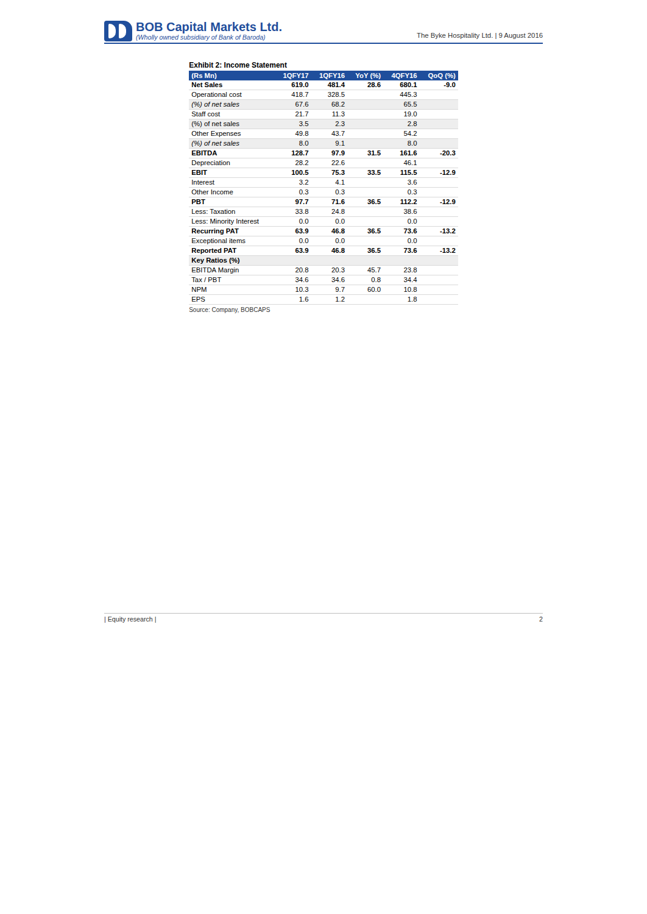BOB Capital Markets Ltd.
(Wholly owned subsidiary of Bank of Baroda)
The Byke Hospitality Ltd. | 9 August 2016
Exhibit 2: Income Statement
| (Rs Mn) | 1QFY17 | 1QFY16 | YoY (%) | 4QFY16 | QoQ (%) |
| --- | --- | --- | --- | --- | --- |
| Net Sales | 619.0 | 481.4 | 28.6 | 680.1 | -9.0 |
| Operational cost | 418.7 | 328.5 | | 445.3 | |
| (%) of net sales | 67.6 | 68.2 | | 65.5 | |
| Staff cost | 21.7 | 11.3 | | 19.0 | |
| (%) of net sales | 3.5 | 2.3 | | 2.8 | |
| Other Expenses | 49.8 | 43.7 | | 54.2 | |
| (%) of net sales | 8.0 | 9.1 | | 8.0 | |
| EBITDA | 128.7 | 97.9 | 31.5 | 161.6 | -20.3 |
| Depreciation | 28.2 | 22.6 | | 46.1 | |
| EBIT | 100.5 | 75.3 | 33.5 | 115.5 | -12.9 |
| Interest | 3.2 | 4.1 | | 3.6 | |
| Other Income | 0.3 | 0.3 | | 0.3 | |
| PBT | 97.7 | 71.6 | 36.5 | 112.2 | -12.9 |
| Less: Taxation | 33.8 | 24.8 | | 38.6 | |
| Less: Minority Interest | 0.0 | 0.0 | | 0.0 | |
| Recurring PAT | 63.9 | 46.8 | 36.5 | 73.6 | -13.2 |
| Exceptional items | 0.0 | 0.0 | | 0.0 | |
| Reported PAT | 63.9 | 46.8 | 36.5 | 73.6 | -13.2 |
| Key Ratios (%) | | | | | |
| EBITDA Margin | 20.8 | 20.3 | 45.7 | 23.8 | |
| Tax / PBT | 34.6 | 34.6 | 0.8 | 34.4 | |
| NPM | 10.3 | 9.7 | 60.0 | 10.8 | |
| EPS | 1.6 | 1.2 | | 1.8 | |
Source: Company, BOBCAPS
| Equity research |
2